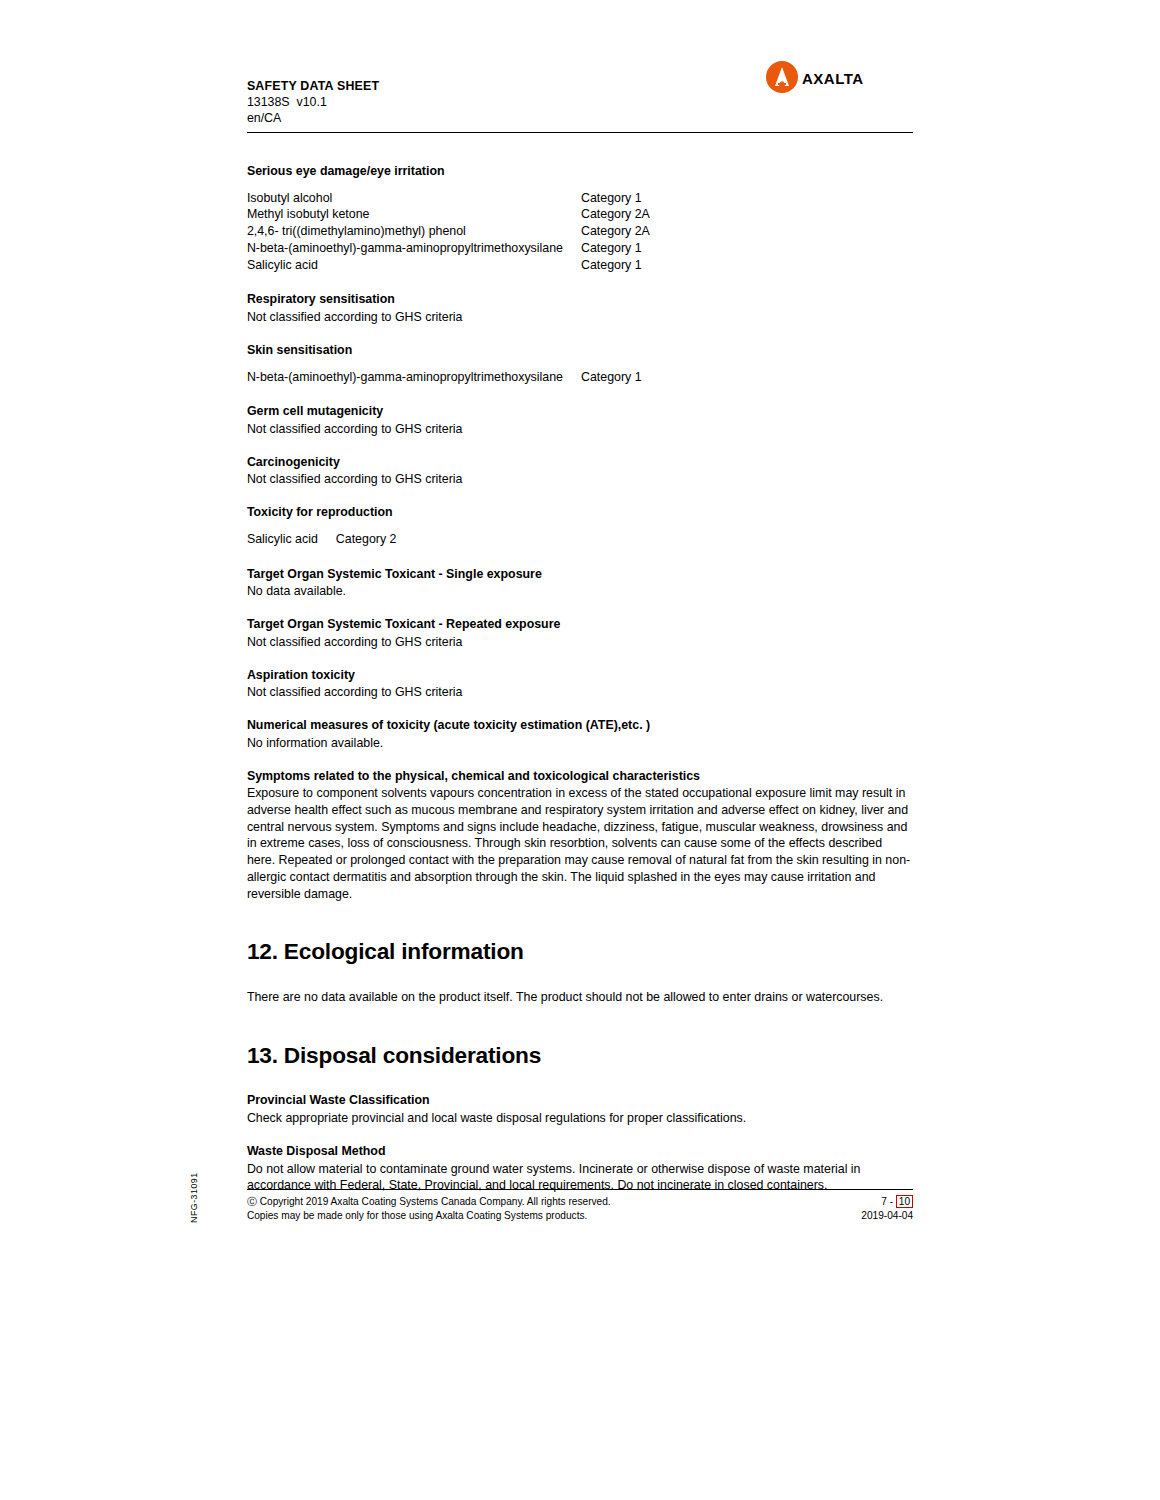SAFETY DATA SHEET
13138S v10.1
en/CA
AXALTA
Serious eye damage/eye irritation
| Isobutyl alcohol | Category 1 |
| Methyl isobutyl ketone | Category 2A |
| 2,4,6- tri((dimethylamino)methyl) phenol | Category 2A |
| N-beta-(aminoethyl)-gamma-aminopropyltrimethoxysilane | Category 1 |
| Salicylic acid | Category 1 |
Respiratory sensitisation
Not classified according to GHS criteria
Skin sensitisation
| N-beta-(aminoethyl)-gamma-aminopropyltrimethoxysilane | Category 1 |
Germ cell mutagenicity
Not classified according to GHS criteria
Carcinogenicity
Not classified according to GHS criteria
Toxicity for reproduction
| Salicylic acid | Category 2 |
Target Organ Systemic Toxicant - Single exposure
No data available.
Target Organ Systemic Toxicant - Repeated exposure
Not classified according to GHS criteria
Aspiration toxicity
Not classified according to GHS criteria
Numerical measures of toxicity (acute toxicity estimation (ATE),etc. )
No information available.
Symptoms related to the physical, chemical and toxicological characteristics
Exposure to component solvents vapours concentration in excess of the stated occupational exposure limit may result in adverse health effect such as mucous membrane and respiratory system irritation and adverse effect on kidney, liver and central nervous system. Symptoms and signs include headache, dizziness, fatigue, muscular weakness, drowsiness and in extreme cases, loss of consciousness. Through skin resorbtion, solvents can cause some of the effects described here. Repeated or prolonged contact with the preparation may cause removal of natural fat from the skin resulting in non-allergic contact dermatitis and absorption through the skin. The liquid splashed in the eyes may cause irritation and reversible damage.
12. Ecological information
There are no data available on the product itself. The product should not be allowed to enter drains or watercourses.
13. Disposal considerations
Provincial Waste Classification
Check appropriate provincial and local waste disposal regulations for proper classifications.
Waste Disposal Method
Do not allow material to contaminate ground water systems. Incinerate or otherwise dispose of waste material in accordance with Federal, State, Provincial, and local requirements. Do not incinerate in closed containers.
Ⓒ Copyright 2019 Axalta Coating Systems Canada Company. All rights reserved.
Copies may be made only for those using Axalta Coating Systems products.
7 - 10
2019-04-04
NFG-31091